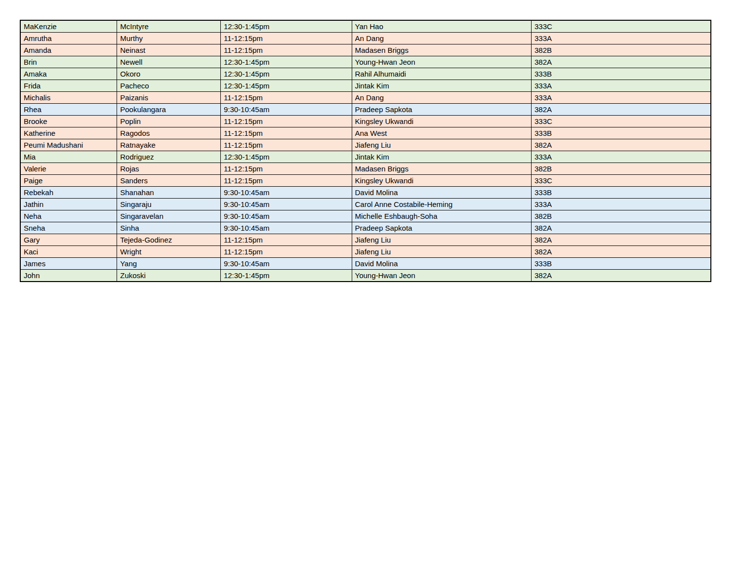| MaKenzie | McIntyre | 12:30-1:45pm | Yan Hao | 333C |
| Amrutha | Murthy | 11-12:15pm | An Dang | 333A |
| Amanda | Neinast | 11-12:15pm | Madasen Briggs | 382B |
| Brin | Newell | 12:30-1:45pm | Young-Hwan Jeon | 382A |
| Amaka | Okoro | 12:30-1:45pm | Rahil Alhumaidi | 333B |
| Frida | Pacheco | 12:30-1:45pm | Jintak Kim | 333A |
| Michalis | Paizanis | 11-12:15pm | An Dang | 333A |
| Rhea | Pookulangara | 9:30-10:45am | Pradeep Sapkota | 382A |
| Brooke | Poplin | 11-12:15pm | Kingsley Ukwandi | 333C |
| Katherine | Ragodos | 11-12:15pm | Ana West | 333B |
| Peumi Madushani | Ratnayake | 11-12:15pm | Jiafeng Liu | 382A |
| Mia | Rodriguez | 12:30-1:45pm | Jintak Kim | 333A |
| Valerie | Rojas | 11-12:15pm | Madasen Briggs | 382B |
| Paige | Sanders | 11-12:15pm | Kingsley Ukwandi | 333C |
| Rebekah | Shanahan | 9:30-10:45am | David Molina | 333B |
| Jathin | Singaraju | 9:30-10:45am | Carol Anne Costabile-Heming | 333A |
| Neha | Singaravelan | 9:30-10:45am | Michelle Eshbaugh-Soha | 382B |
| Sneha | Sinha | 9:30-10:45am | Pradeep Sapkota | 382A |
| Gary | Tejeda-Godinez | 11-12:15pm | Jiafeng Liu | 382A |
| Kaci | Wright | 11-12:15pm | Jiafeng Liu | 382A |
| James | Yang | 9:30-10:45am | David Molina | 333B |
| John | Zukoski | 12:30-1:45pm | Young-Hwan Jeon | 382A |